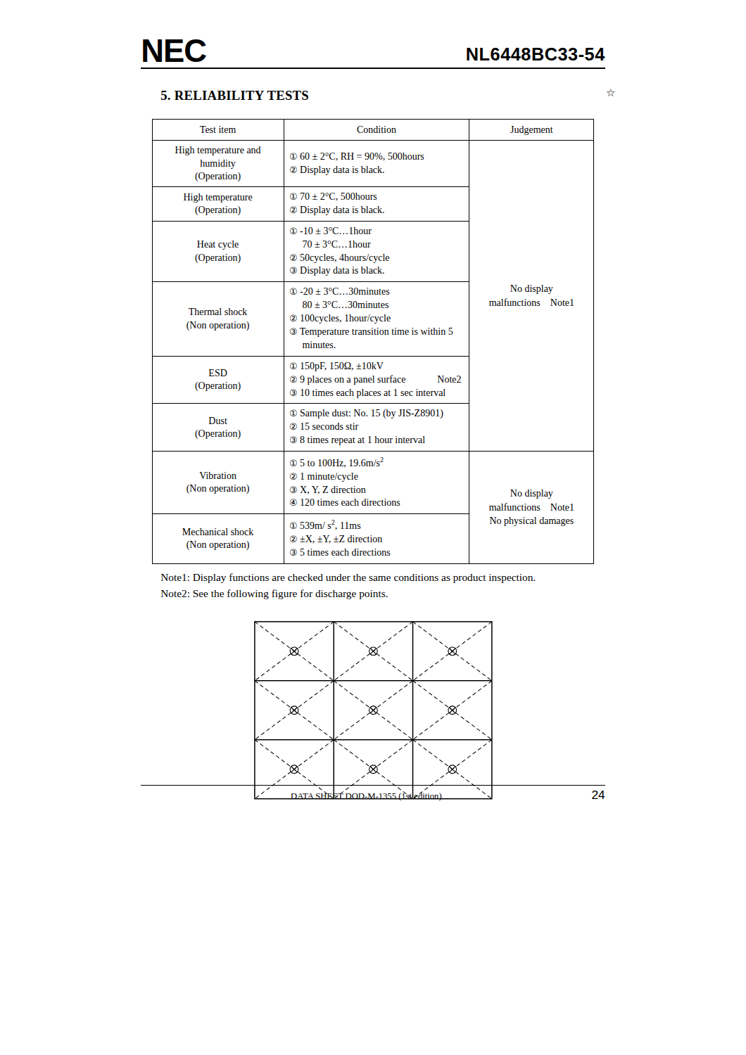NEC
NL6448BC33-54
☆
5. RELIABILITY TESTS
| Test item | Condition | Judgement |
| --- | --- | --- |
| High temperature and humidity (Operation) | ① 60 ± 2°C, RH = 90%, 500hours ② Display data is black. | No display malfunctions Note1 |
| High temperature (Operation) | ① 70 ± 2°C, 500hours ② Display data is black. |
| Heat cycle (Operation) | ① -10 ± 3°C…1hour 70 ± 3°C…1hour ② 50cycles, 4hours/cycle ③ Display data is black. |
| Thermal shock (Non operation) | ① -20 ± 3°C…30minutes 80 ± 3°C…30minutes ② 100cycles, 1hour/cycle ③ Temperature transition time is within 5 minutes. |
| ESD (Operation) | ① 150pF, 150Ω, ±10kV ② 9 places on a panel surface Note2 ③ 10 times each places at 1 sec interval |
| Dust (Operation) | ① Sample dust: No. 15 (by JIS-Z8901) ② 15 seconds stir ③ 8 times repeat at 1 hour interval |
| Vibration (Non operation) | ① 5 to 100Hz, 19.6m/s 2 ② 1 minute/cycle ③ X, Y, Z direction ④ 120 times each directions | No display malfunctions Note1 No physical damages |
| Mechanical shock (Non operation) | ① 539m/ s 2 , 11ms ② ±X, ±Y, ±Z direction ③ 5 times each directions |
Note1: Display functions are checked under the same conditions as product inspection.
Note2: See the following figure for discharge points.
DATA SHEET DOD-M-1355 (1st edition)
24